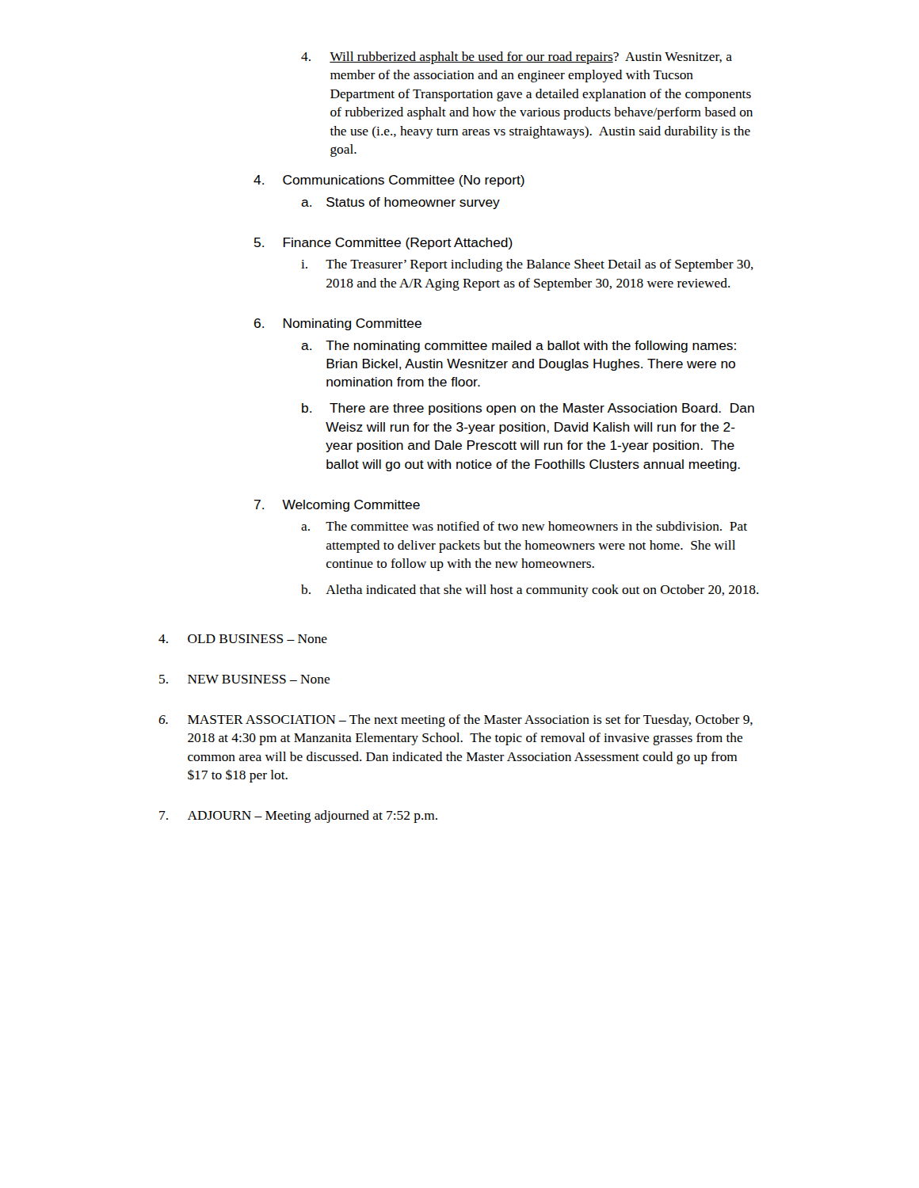4.
Will rubberized asphalt be used for our road repairs? Austin Wesnitzer, a member of the association and an engineer employed with Tucson Department of Transportation gave a detailed explanation of the components of rubberized asphalt and how the various products behave/perform based on the use (i.e., heavy turn areas vs straightaways). Austin said durability is the goal.
4.
Communications Committee (No report)
a.
Status of homeowner survey
5.
Finance Committee (Report Attached)
i.
The Treasurer’ Report including the Balance Sheet Detail as of September 30, 2018 and the A/R Aging Report as of September 30, 2018 were reviewed.
6.
Nominating Committee
a.
The nominating committee mailed a ballot with the following names: Brian Bickel, Austin Wesnitzer and Douglas Hughes. There were no nomination from the floor.
b.
There are three positions open on the Master Association Board. Dan Weisz will run for the 3-year position, David Kalish will run for the 2-year position and Dale Prescott will run for the 1-year position. The ballot will go out with notice of the Foothills Clusters annual meeting.
7.
Welcoming Committee
a.
The committee was notified of two new homeowners in the subdivision. Pat attempted to deliver packets but the homeowners were not home. She will continue to follow up with the new homeowners.
b.
Aletha indicated that she will host a community cook out on October 20, 2018.
4.
OLD BUSINESS – None
5.
NEW BUSINESS – None
6.
MASTER ASSOCIATION – The next meeting of the Master Association is set for Tuesday, October 9, 2018 at 4:30 pm at Manzanita Elementary School. The topic of removal of invasive grasses from the common area will be discussed. Dan indicated the Master Association Assessment could go up from $17 to $18 per lot.
7.
ADJOURN – Meeting adjourned at 7:52 p.m.